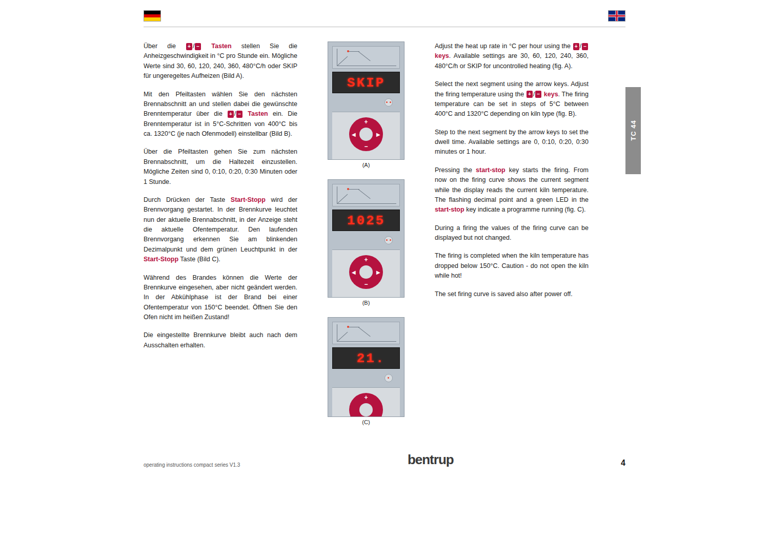TC 44
Über die +/− Tasten stellen Sie die Anheizgeschwindigkeit in °C pro Stunde ein. Mögliche Werte sind 30, 60, 120, 240, 360, 480°C/h oder SKIP für ungeregeltes Aufheizen (Bild A).
Mit den Pfeiltasten wählen Sie den nächsten Brennabschnitt an und stellen dabei die gewünschte Brenntemperatur über die +/− Tasten ein. Die Brenntemperatur ist in 5°C-Schritten von 400°C bis ca. 1320°C (je nach Ofenmodell) einstellbar (Bild B).
Über die Pfeiltasten gehen Sie zum nächsten Brennabschnitt, um die Haltezeit einzustellen. Mögliche Zeiten sind 0, 0:10, 0:20, 0:30 Minuten oder 1 Stunde.
Durch Drücken der Taste Start-Stopp wird der Brennvorgang gestartet. In der Brennkurve leuchtet nun der aktuelle Brennabschnitt, in der Anzeige steht die aktuelle Ofentemperatur. Den laufenden Brennvorgang erkennen Sie am blinkenden Dezimalpunkt und dem grünen Leuchtpunkt in der Start-Stopp Taste (Bild C).
Während des Brandes können die Werte der Brennkurve eingesehen, aber nicht geändert werden. In der Abkühlphase ist der Brand bei einer Ofentemperatur von 150°C beendet. Öffnen Sie den Ofen nicht im heißen Zustand!
Die eingestellte Brennkurve bleibt auch nach dem Ausschalten erhalten.
SKIP
+ − ◀ ▶
(A)
1025
+ − ◀ ▶
(B)
21.
+
(C)
Adjust the heat up rate in °C per hour using the +/− keys. Available settings are 30, 60, 120, 240, 360, 480°C/h or SKIP for uncontrolled heating (fig. A).
Select the next segment using the arrow keys. Adjust the firing temperature using the +/− keys. The firing temperature can be set in steps of 5°C between 400°C and 1320°C depending on kiln type (fig. B).
Step to the next segment by the arrow keys to set the dwell time. Available settings are 0, 0:10, 0:20, 0:30 minutes or 1 hour.
Pressing the start-stop key starts the firing. From now on the firing curve shows the current segment while the display reads the current kiln temperature. The flashing decimal point and a green LED in the start-stop key indicate a programme running (fig. C).
During a firing the values of the firing curve can be displayed but not changed.
The firing is completed when the kiln temperature has dropped below 150°C. Caution - do not open the kiln while hot!
The set firing curve is saved also after power off.
operating instructions compact series V1.3
bentrup
4